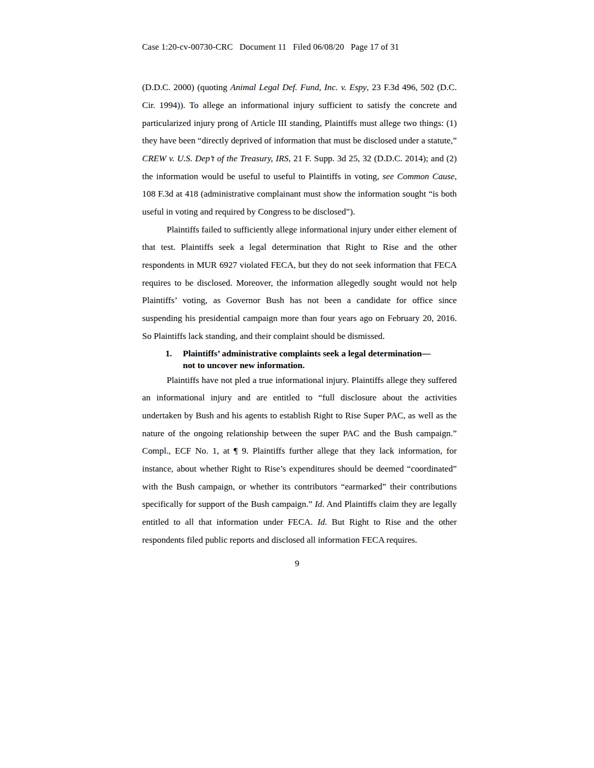Case 1:20-cv-00730-CRC Document 11 Filed 06/08/20 Page 17 of 31
(D.D.C. 2000) (quoting Animal Legal Def. Fund, Inc. v. Espy, 23 F.3d 496, 502 (D.C. Cir. 1994)). To allege an informational injury sufficient to satisfy the concrete and particularized injury prong of Article III standing, Plaintiffs must allege two things: (1) they have been “directly deprived of information that must be disclosed under a statute,” CREW v. U.S. Dep’t of the Treasury, IRS, 21 F. Supp. 3d 25, 32 (D.D.C. 2014); and (2) the information would be useful to useful to Plaintiffs in voting, see Common Cause, 108 F.3d at 418 (administrative complainant must show the information sought “is both useful in voting and required by Congress to be disclosed”).
Plaintiffs failed to sufficiently allege informational injury under either element of that test. Plaintiffs seek a legal determination that Right to Rise and the other respondents in MUR 6927 violated FECA, but they do not seek information that FECA requires to be disclosed. Moreover, the information allegedly sought would not help Plaintiffs’ voting, as Governor Bush has not been a candidate for office since suspending his presidential campaign more than four years ago on February 20, 2016. So Plaintiffs lack standing, and their complaint should be dismissed.
1. Plaintiffs’ administrative complaints seek a legal determination—not to uncover new information.
Plaintiffs have not pled a true informational injury. Plaintiffs allege they suffered an informational injury and are entitled to “full disclosure about the activities undertaken by Bush and his agents to establish Right to Rise Super PAC, as well as the nature of the ongoing relationship between the super PAC and the Bush campaign.” Compl., ECF No. 1, at ¶ 9. Plaintiffs further allege that they lack information, for instance, about whether Right to Rise’s expenditures should be deemed “coordinated” with the Bush campaign, or whether its contributors “earmarked” their contributions specifically for support of the Bush campaign.” Id. And Plaintiffs claim they are legally entitled to all that information under FECA. Id. But Right to Rise and the other respondents filed public reports and disclosed all information FECA requires.
9